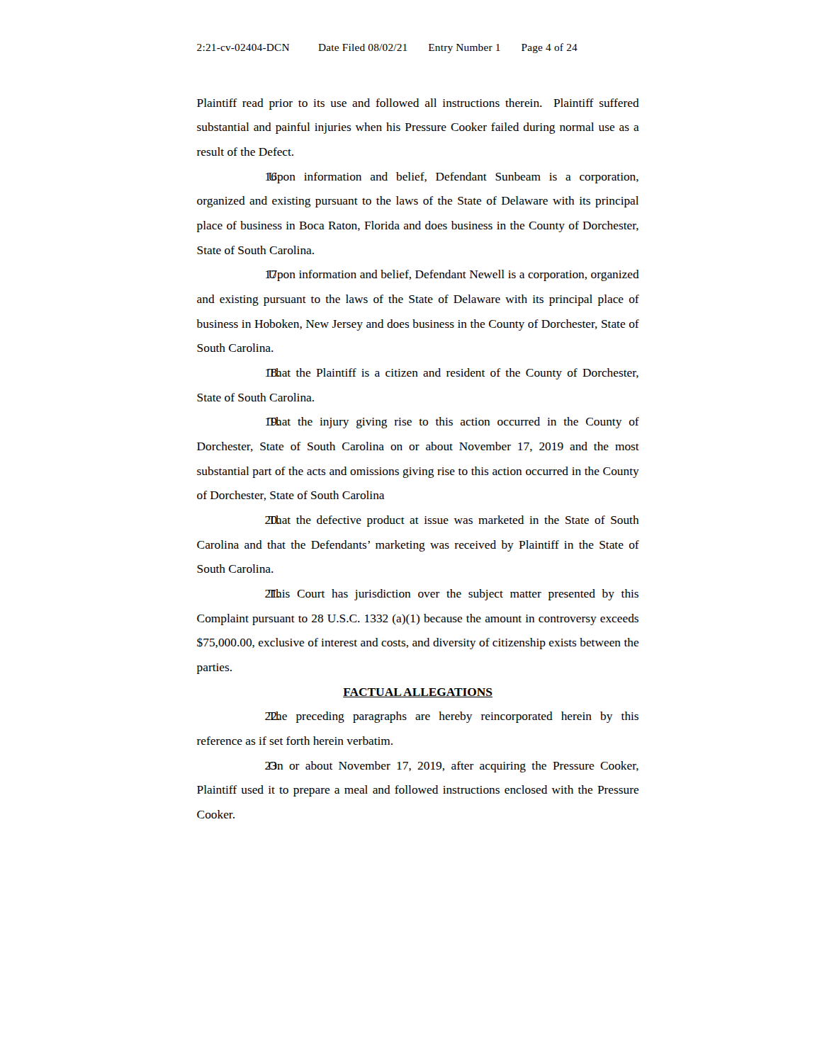2:21-cv-02404-DCN Date Filed 08/02/21 Entry Number 1 Page 4 of 24
Plaintiff read prior to its use and followed all instructions therein. Plaintiff suffered substantial and painful injuries when his Pressure Cooker failed during normal use as a result of the Defect.
16. Upon information and belief, Defendant Sunbeam is a corporation, organized and existing pursuant to the laws of the State of Delaware with its principal place of business in Boca Raton, Florida and does business in the County of Dorchester, State of South Carolina.
17. Upon information and belief, Defendant Newell is a corporation, organized and existing pursuant to the laws of the State of Delaware with its principal place of business in Hoboken, New Jersey and does business in the County of Dorchester, State of South Carolina.
18. That the Plaintiff is a citizen and resident of the County of Dorchester, State of South Carolina.
19. That the injury giving rise to this action occurred in the County of Dorchester, State of South Carolina on or about November 17, 2019 and the most substantial part of the acts and omissions giving rise to this action occurred in the County of Dorchester, State of South Carolina
20. That the defective product at issue was marketed in the State of South Carolina and that the Defendants’ marketing was received by Plaintiff in the State of South Carolina.
21. This Court has jurisdiction over the subject matter presented by this Complaint pursuant to 28 U.S.C. 1332 (a)(1) because the amount in controversy exceeds $75,000.00, exclusive of interest and costs, and diversity of citizenship exists between the parties.
FACTUAL ALLEGATIONS
22. The preceding paragraphs are hereby reincorporated herein by this reference as if set forth herein verbatim.
23. On or about November 17, 2019, after acquiring the Pressure Cooker, Plaintiff used it to prepare a meal and followed instructions enclosed with the Pressure Cooker.